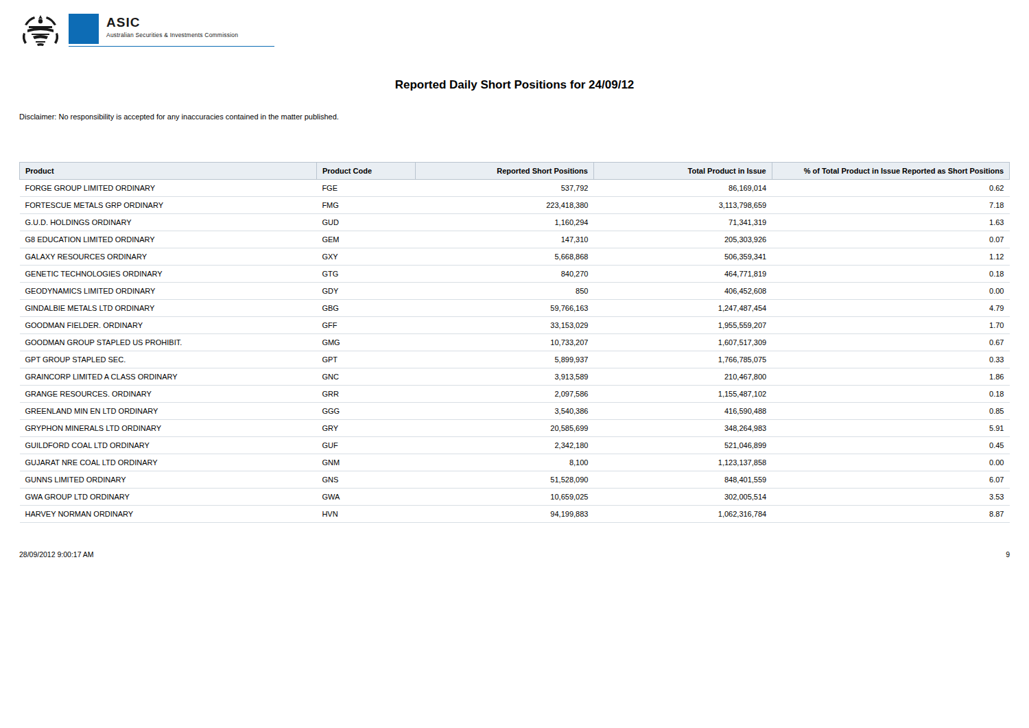ASIC
Australian Securities & Investments Commission
Reported Daily Short Positions for 24/09/12
Disclaimer: No responsibility is accepted for any inaccuracies contained in the matter published.
| Product | Product Code | Reported Short Positions | Total Product in Issue | % of Total Product in Issue Reported as Short Positions |
| --- | --- | --- | --- | --- |
| FORGE GROUP LIMITED ORDINARY | FGE | 537,792 | 86,169,014 | 0.62 |
| FORTESCUE METALS GRP ORDINARY | FMG | 223,418,380 | 3,113,798,659 | 7.18 |
| G.U.D. HOLDINGS ORDINARY | GUD | 1,160,294 | 71,341,319 | 1.63 |
| G8 EDUCATION LIMITED ORDINARY | GEM | 147,310 | 205,303,926 | 0.07 |
| GALAXY RESOURCES ORDINARY | GXY | 5,668,868 | 506,359,341 | 1.12 |
| GENETIC TECHNOLOGIES ORDINARY | GTG | 840,270 | 464,771,819 | 0.18 |
| GEODYNAMICS LIMITED ORDINARY | GDY | 850 | 406,452,608 | 0.00 |
| GINDALBIE METALS LTD ORDINARY | GBG | 59,766,163 | 1,247,487,454 | 4.79 |
| GOODMAN FIELDER. ORDINARY | GFF | 33,153,029 | 1,955,559,207 | 1.70 |
| GOODMAN GROUP STAPLED US PROHIBIT. | GMG | 10,733,207 | 1,607,517,309 | 0.67 |
| GPT GROUP STAPLED SEC. | GPT | 5,899,937 | 1,766,785,075 | 0.33 |
| GRAINCORP LIMITED A CLASS ORDINARY | GNC | 3,913,589 | 210,467,800 | 1.86 |
| GRANGE RESOURCES. ORDINARY | GRR | 2,097,586 | 1,155,487,102 | 0.18 |
| GREENLAND MIN EN LTD ORDINARY | GGG | 3,540,386 | 416,590,488 | 0.85 |
| GRYPHON MINERALS LTD ORDINARY | GRY | 20,585,699 | 348,264,983 | 5.91 |
| GUILDFORD COAL LTD ORDINARY | GUF | 2,342,180 | 521,046,899 | 0.45 |
| GUJARAT NRE COAL LTD ORDINARY | GNM | 8,100 | 1,123,137,858 | 0.00 |
| GUNNS LIMITED ORDINARY | GNS | 51,528,090 | 848,401,559 | 6.07 |
| GWA GROUP LTD ORDINARY | GWA | 10,659,025 | 302,005,514 | 3.53 |
| HARVEY NORMAN ORDINARY | HVN | 94,199,883 | 1,062,316,784 | 8.87 |
28/09/2012 9:00:17 AM 9